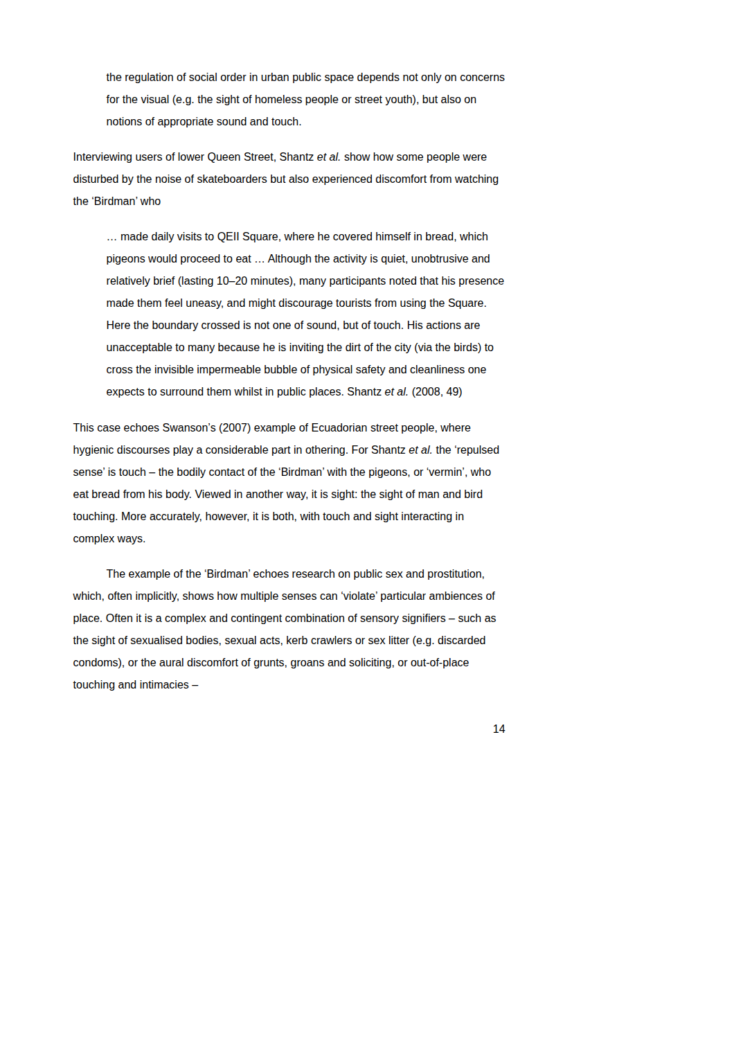the regulation of social order in urban public space depends not only on concerns for the visual (e.g. the sight of homeless people or street youth), but also on notions of appropriate sound and touch.
Interviewing users of lower Queen Street, Shantz et al. show how some people were disturbed by the noise of skateboarders but also experienced discomfort from watching the ‘Birdman’ who
… made daily visits to QEII Square, where he covered himself in bread, which pigeons would proceed to eat … Although the activity is quiet, unobtrusive and relatively brief (lasting 10–20 minutes), many participants noted that his presence made them feel uneasy, and might discourage tourists from using the Square. Here the boundary crossed is not one of sound, but of touch. His actions are unacceptable to many because he is inviting the dirt of the city (via the birds) to cross the invisible impermeable bubble of physical safety and cleanliness one expects to surround them whilst in public places. Shantz et al. (2008, 49)
This case echoes Swanson’s (2007) example of Ecuadorian street people, where hygienic discourses play a considerable part in othering. For Shantz et al. the ‘repulsed sense’ is touch – the bodily contact of the ‘Birdman’ with the pigeons, or ‘vermin’, who eat bread from his body. Viewed in another way, it is sight: the sight of man and bird touching. More accurately, however, it is both, with touch and sight interacting in complex ways.
The example of the ‘Birdman’ echoes research on public sex and prostitution, which, often implicitly, shows how multiple senses can ‘violate’ particular ambiences of place. Often it is a complex and contingent combination of sensory signifiers – such as the sight of sexualised bodies, sexual acts, kerb crawlers or sex litter (e.g. discarded condoms), or the aural discomfort of grunts, groans and soliciting, or out-of-place touching and intimacies –
14